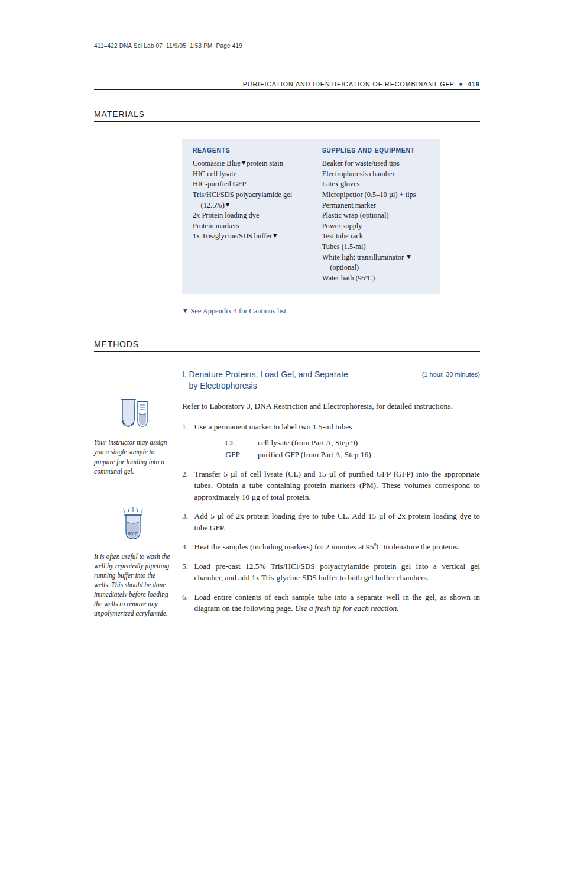411–422 DNA Sci Lab 07 11/9/05 1:53 PM Page 419
PURIFICATION AND IDENTIFICATION OF RECOMBINANT GFP ■ 419
MATERIALS
REAGENTS
Coomassie Blue▼protein stain
HIC cell lysate
HIC-purified GFP
Tris/HCl/SDS polyacrylamide gel
(12.5%)▼
2x Protein loading dye
Protein markers
1x Tris/glycine/SDS buffer▼
SUPPLIES AND EQUIPMENT
Beaker for waste/used tips
Electrophoresis chamber
Latex gloves
Micropipettor (0.5–10 µl) + tips
Permanent marker
Plastic wrap (optional)
Power supply
Test tube rack
Tubes (1.5-ml)
White light transilluminator ▼
(optional)
Water bath (95ºC)
▼See Appendix 4 for Cautions list.
METHODS
Your instructor may assign you a single sample to prepare for loading into a communal gel.
95°C
It is often useful to wash the well by repeatedly pipetting running buffer into the wells. This should be done immediately before loading the wells to remove any unpolymerized acrylamide.
(1 hour, 30 minutes) I. Denature Proteins, Load Gel, and Separate
by Electrophoresis
Refer to Laboratory 3, DNA Restriction and Electrophoresis, for detailed instructions.
Use a permanent marker to label two 1.5-ml tubes
| CL | = | cell lysate (from Part A, Step 9) |
| GFP | = | purified GFP (from Part A, Step 16) |
Transfer 5 µl of cell lysate (CL) and 15 µl of purified GFP (GFP) into the appropriate tubes. Obtain a tube containing protein markers (PM). These volumes correspond to approximately 10 µg of total protein.
Add 5 µl of 2x protein loading dye to tube CL. Add 15 µl of 2x protein loading dye to tube GFP.
Heat the samples (including markers) for 2 minutes at 95ºC to denature the proteins.
Load pre-cast 12.5% Tris/HCl/SDS polyacrylamide protein gel into a vertical gel chamber, and add 1x Tris-glycine-SDS buffer to both gel buffer chambers.
Load entire contents of each sample tube into a separate well in the gel, as shown in diagram on the following page. Use a fresh tip for each reaction.